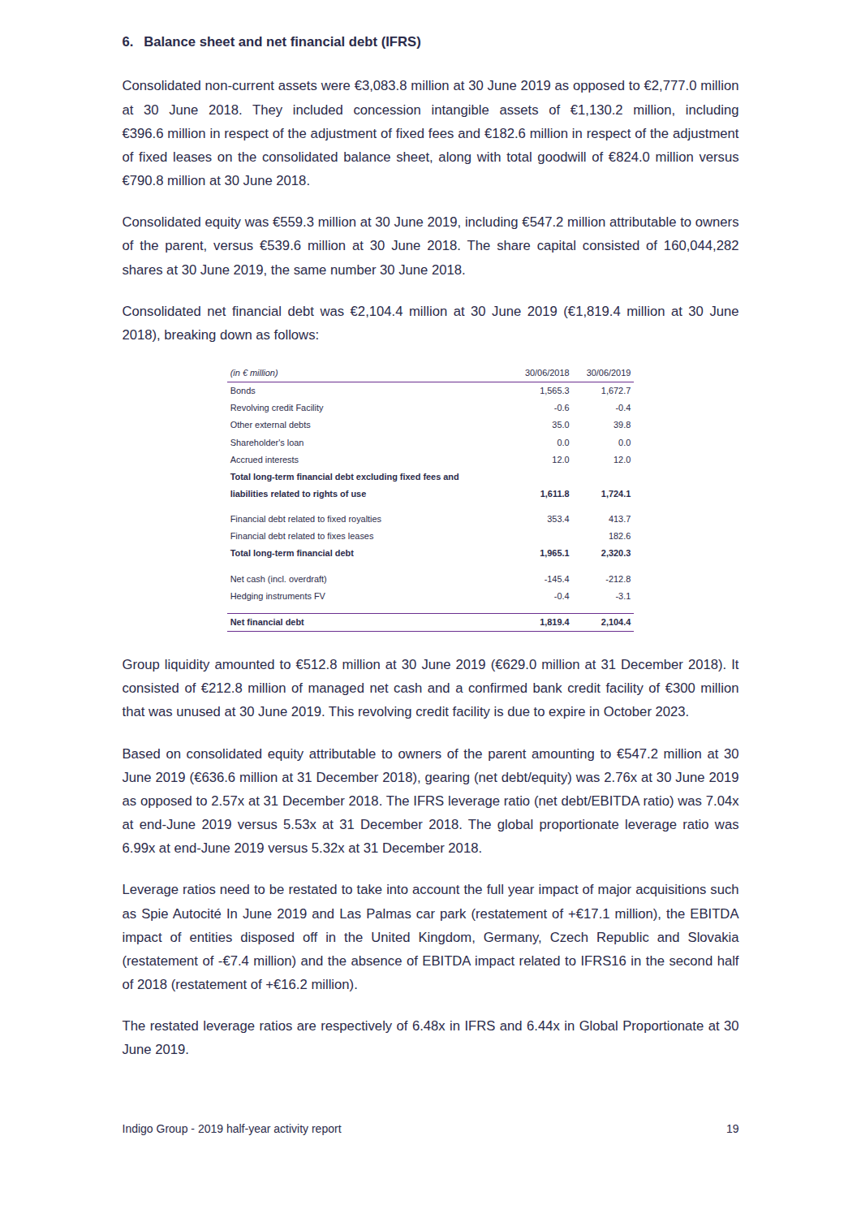6. Balance sheet and net financial debt (IFRS)
Consolidated non-current assets were €3,083.8 million at 30 June 2019 as opposed to €2,777.0 million at 30 June 2018. They included concession intangible assets of €1,130.2 million, including €396.6 million in respect of the adjustment of fixed fees and €182.6 million in respect of the adjustment of fixed leases on the consolidated balance sheet, along with total goodwill of €824.0 million versus €790.8 million at 30 June 2018.
Consolidated equity was €559.3 million at 30 June 2019, including €547.2 million attributable to owners of the parent, versus €539.6 million at 30 June 2018. The share capital consisted of 160,044,282 shares at 30 June 2019, the same number 30 June 2018.
Consolidated net financial debt was €2,104.4 million at 30 June 2019 (€1,819.4 million at 30 June 2018), breaking down as follows:
| (in € million) | 30/06/2018 | 30/06/2019 |
| --- | --- | --- |
| Bonds | 1,565.3 | 1,672.7 |
| Revolving credit Facility | -0.6 | -0.4 |
| Other external debts | 35.0 | 39.8 |
| Shareholder's loan | 0.0 | 0.0 |
| Accrued interests | 12.0 | 12.0 |
| Total long-term financial debt excluding fixed fees and | | |
| liabilities related to rights of use | 1,611.8 | 1,724.1 |
| Financial debt related to fixed royalties | 353.4 | 413.7 |
| Financial debt related to fixes leases | | 182.6 |
| Total long-term financial debt | 1,965.1 | 2,320.3 |
| Net cash (incl. overdraft) | -145.4 | -212.8 |
| Hedging instruments FV | -0.4 | -3.1 |
| Net financial debt | 1,819.4 | 2,104.4 |
Group liquidity amounted to €512.8 million at 30 June 2019 (€629.0 million at 31 December 2018). It consisted of €212.8 million of managed net cash and a confirmed bank credit facility of €300 million that was unused at 30 June 2019. This revolving credit facility is due to expire in October 2023.
Based on consolidated equity attributable to owners of the parent amounting to €547.2 million at 30 June 2019 (€636.6 million at 31 December 2018), gearing (net debt/equity) was 2.76x at 30 June 2019 as opposed to 2.57x at 31 December 2018. The IFRS leverage ratio (net debt/EBITDA ratio) was 7.04x at end-June 2019 versus 5.53x at 31 December 2018. The global proportionate leverage ratio was 6.99x at end-June 2019 versus 5.32x at 31 December 2018.
Leverage ratios need to be restated to take into account the full year impact of major acquisitions such as Spie Autocité In June 2019 and Las Palmas car park (restatement of +€17.1 million), the EBITDA impact of entities disposed off in the United Kingdom, Germany, Czech Republic and Slovakia (restatement of -€7.4 million) and the absence of EBITDA impact related to IFRS16 in the second half of 2018 (restatement of +€16.2 million).
The restated leverage ratios are respectively of 6.48x in IFRS and 6.44x in Global Proportionate at 30 June 2019.
Indigo Group - 2019 half-year activity report 19